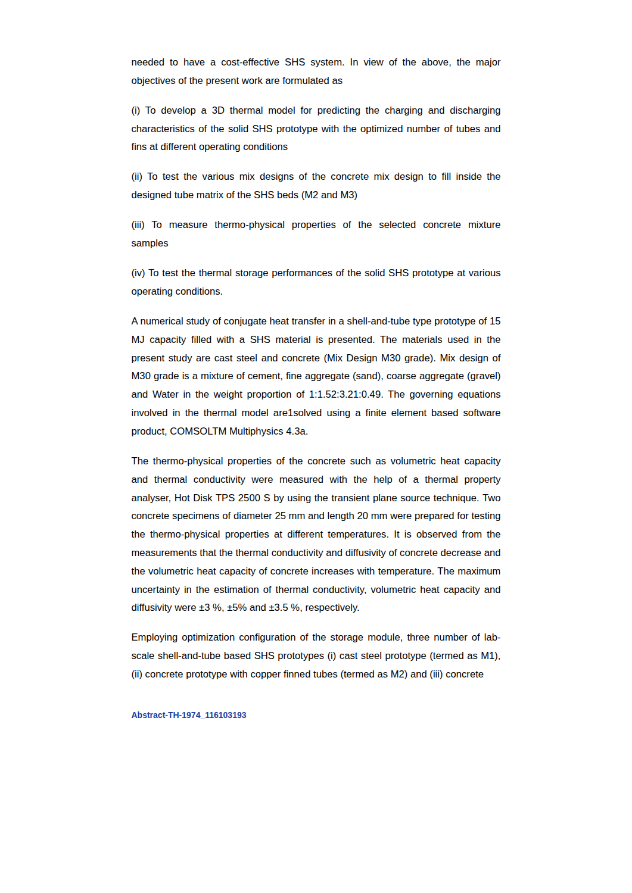needed to have a cost-effective SHS system. In view of the above, the major objectives of the present work are formulated as
(i) To develop a 3D thermal model for predicting the charging and discharging characteristics of the solid SHS prototype with the optimized number of tubes and fins at different operating conditions
(ii) To test the various mix designs of the concrete mix design to fill inside the designed tube matrix of the SHS beds (M2 and M3)
(iii) To measure thermo-physical properties of the selected concrete mixture samples
(iv) To test the thermal storage performances of the solid SHS prototype at various operating conditions.
A numerical study of conjugate heat transfer in a shell-and-tube type prototype of 15 MJ capacity filled with a SHS material is presented. The materials used in the present study are cast steel and concrete (Mix Design M30 grade). Mix design of M30 grade is a mixture of cement, fine aggregate (sand), coarse aggregate (gravel) and Water in the weight proportion of 1:1.52:3.21:0.49. The governing equations involved in the thermal model are1solved using a finite element based software product, COMSOLTM Multiphysics 4.3a.
The thermo-physical properties of the concrete such as volumetric heat capacity and thermal conductivity were measured with the help of a thermal property analyser, Hot Disk TPS 2500 S by using the transient plane source technique. Two concrete specimens of diameter 25 mm and length 20 mm were prepared for testing the thermo-physical properties at different temperatures. It is observed from the measurements that the thermal conductivity and diffusivity of concrete decrease and the volumetric heat capacity of concrete increases with temperature. The maximum uncertainty in the estimation of thermal conductivity, volumetric heat capacity and diffusivity were ±3 %, ±5% and ±3.5 %, respectively.
Employing optimization configuration of the storage module, three number of lab-scale shell-and-tube based SHS prototypes (i) cast steel prototype (termed as M1), (ii) concrete prototype with copper finned tubes (termed as M2) and (iii) concrete
Abstract-TH-1974_116103193